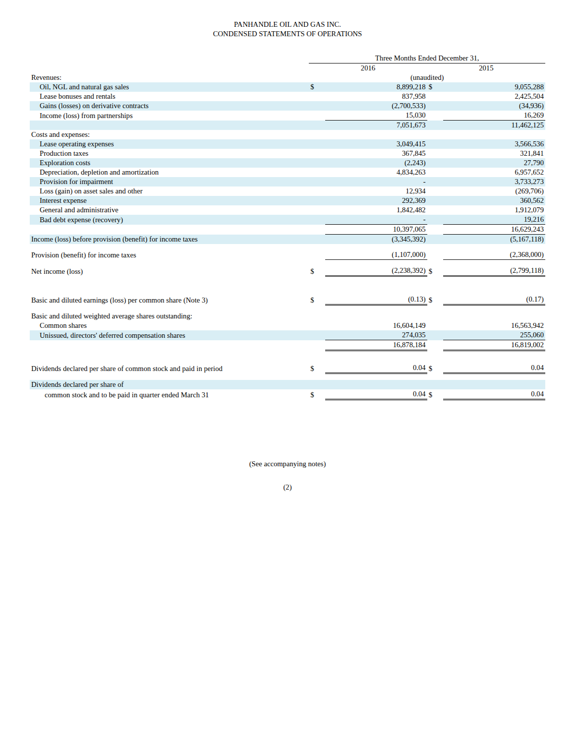PANHANDLE OIL AND GAS INC.
CONDENSED STATEMENTS OF OPERATIONS
| | Three Months Ended December 31, |
| | 2016 | 2015 |
| Revenues: | (unaudited) |
| Oil, NGL and natural gas sales | $ | 8,899,218 | $ | 9,055,288 |
| Lease bonuses and rentals | | 837,958 | | 2,425,504 |
| Gains (losses) on derivative contracts | | (2,700,533) | | (34,936) |
| Income (loss) from partnerships | | 15,030 | | 16,269 |
| | | 7,051,673 | | 11,462,125 |
| Costs and expenses: | | | | |
| Lease operating expenses | | 3,049,415 | | 3,566,536 |
| Production taxes | | 367,845 | | 321,841 |
| Exploration costs | | (2,243) | | 27,790 |
| Depreciation, depletion and amortization | | 4,834,263 | | 6,957,652 |
| Provision for impairment | | - | | 3,733,273 |
| Loss (gain) on asset sales and other | | 12,934 | | (269,706) |
| Interest expense | | 292,369 | | 360,562 |
| General and administrative | | 1,842,482 | | 1,912,079 |
| Bad debt expense (recovery) | | - | | 19,216 |
| | | 10,397,065 | | 16,629,243 |
| Income (loss) before provision (benefit) for income taxes | | (3,345,392) | | (5,167,118) |
| Provision (benefit) for income taxes | | (1,107,000) | | (2,368,000) |
| Net income (loss) | $ | (2,238,392) | $ | (2,799,118) |
| Basic and diluted earnings (loss) per common share (Note 3) | $ | (0.13) | $ | (0.17) |
| Basic and diluted weighted average shares outstanding: | | | | |
| Common shares | | 16,604,149 | | 16,563,942 |
| Unissued, directors' deferred compensation shares | | 274,035 | | 255,060 |
| | | 16,878,184 | | 16,819,002 |
| Dividends declared per share of common stock and paid in period | $ | 0.04 | $ | 0.04 |
| Dividends declared per share of | | | | |
| common stock and to be paid in quarter ended March 31 | $ | 0.04 | $ | 0.04 |
(See accompanying notes)
(2)